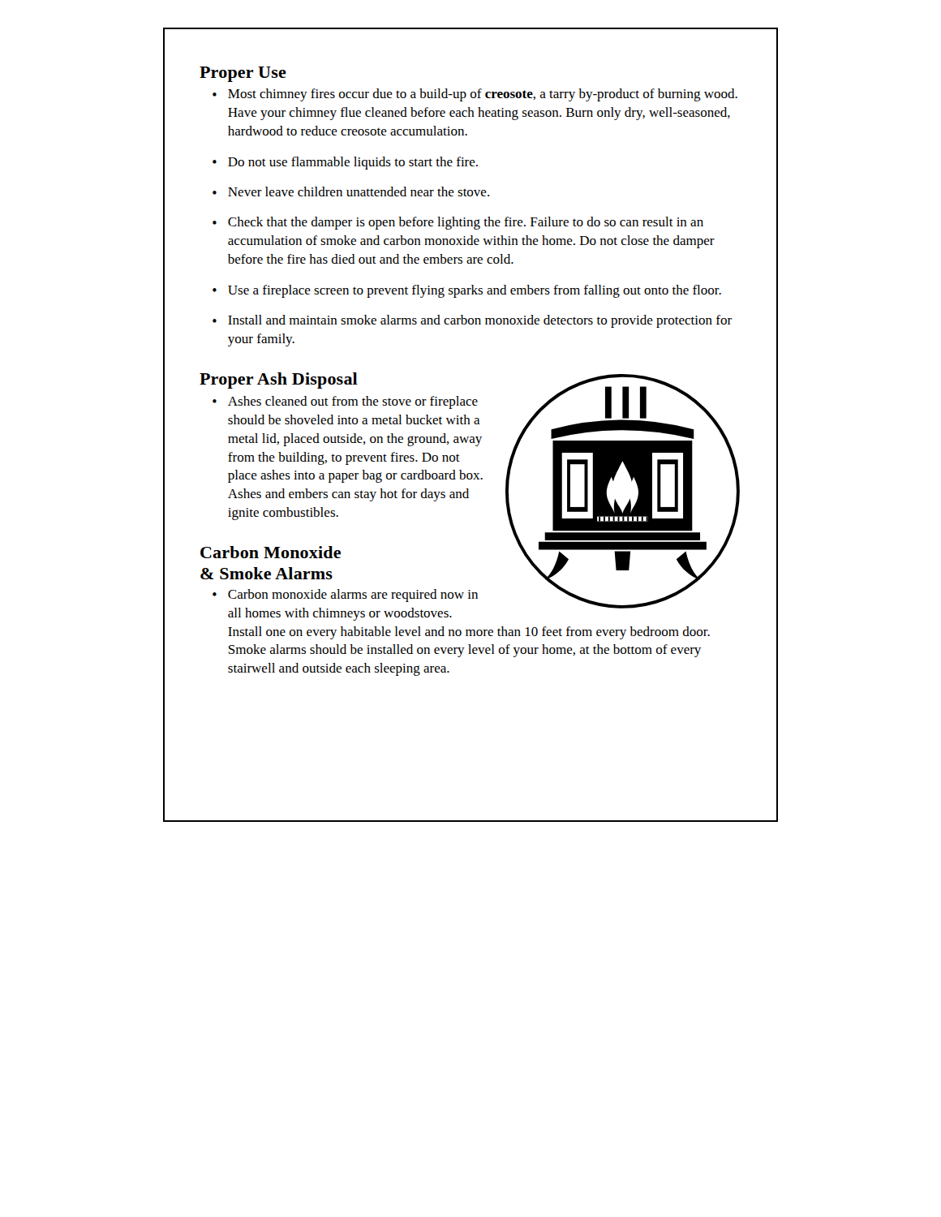Proper Use
Most chimney fires occur due to a build-up of creosote, a tarry by-product of burning wood. Have your chimney flue cleaned before each heating season. Burn only dry, well-seasoned, hardwood to reduce creosote accumulation.
Do not use flammable liquids to start the fire.
Never leave children unattended near the stove.
Check that the damper is open before lighting the fire. Failure to do so can result in an accumulation of smoke and carbon monoxide within the home. Do not close the damper before the fire has died out and the embers are cold.
Use a fireplace screen to prevent flying sparks and embers from falling out onto the floor.
Install and maintain smoke alarms and carbon monoxide detectors to provide protection for your family.
Proper Ash Disposal
Ashes cleaned out from the stove or fireplace should be shoveled into a metal bucket with a metal lid, placed outside, on the ground, away from the building, to prevent fires. Do not place ashes into a paper bag or cardboard box. Ashes and embers can stay hot for days and ignite combustibles.
Carbon Monoxide
& Smoke Alarms
Carbon monoxide alarms are required now in all homes with chimneys or woodstoves.
Install one on every habitable level and no more than 10 feet from every bedroom door. Smoke alarms should be installed on every level of your home, at the bottom of every stairwell and outside each sleeping area.